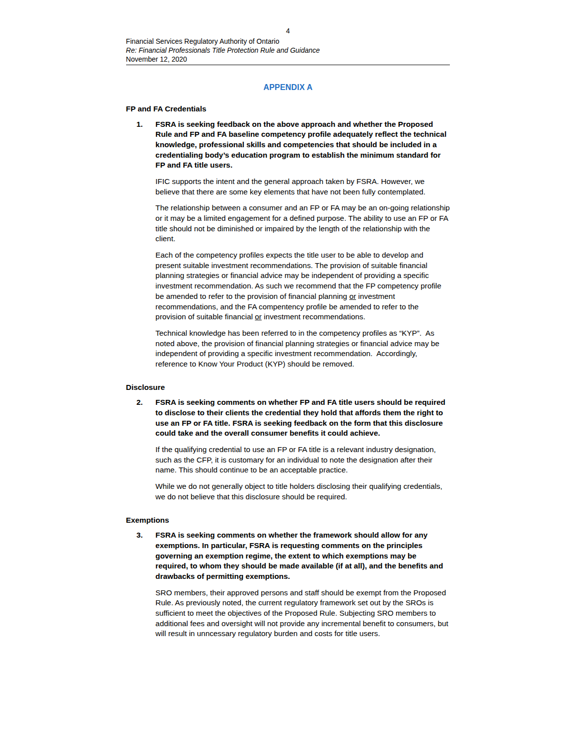4
Financial Services Regulatory Authority of Ontario
Re: Financial Professionals Title Protection Rule and Guidance
November 12, 2020
APPENDIX A
FP and FA Credentials
1.
FSRA is seeking feedback on the above approach and whether the Proposed Rule and FP and FA baseline competency profile adequately reflect the technical knowledge, professional skills and competencies that should be included in a credentialing body’s education program to establish the minimum standard for FP and FA title users.
IFIC supports the intent and the general approach taken by FSRA. However, we believe that there are some key elements that have not been fully contemplated.
The relationship between a consumer and an FP or FA may be an on-going relationship or it may be a limited engagement for a defined purpose. The ability to use an FP or FA title should not be diminished or impaired by the length of the relationship with the client.
Each of the competency profiles expects the title user to be able to develop and present suitable investment recommendations. The provision of suitable financial planning strategies or financial advice may be independent of providing a specific investment recommendation. As such we recommend that the FP competency profile be amended to refer to the provision of financial planning or investment recommendations, and the FA compentency profile be amended to refer to the provision of suitable financial or investment recommendations.
Technical knowledge has been referred to in the competency profiles as “KYP”. As noted above, the provision of financial planning strategies or financial advice may be independent of providing a specific investment recommendation. Accordingly, reference to Know Your Product (KYP) should be removed.
Disclosure
2.
FSRA is seeking comments on whether FP and FA title users should be required to disclose to their clients the credential they hold that affords them the right to use an FP or FA title. FSRA is seeking feedback on the form that this disclosure could take and the overall consumer benefits it could achieve.
If the qualifying credential to use an FP or FA title is a relevant industry designation, such as the CFP, it is customary for an individual to note the designation after their name. This should continue to be an acceptable practice.
While we do not generally object to title holders disclosing their qualifying credentials, we do not believe that this disclosure should be required.
Exemptions
3.
FSRA is seeking comments on whether the framework should allow for any exemptions. In particular, FSRA is requesting comments on the principles governing an exemption regime, the extent to which exemptions may be required, to whom they should be made available (if at all), and the benefits and drawbacks of permitting exemptions.
SRO members, their approved persons and staff should be exempt from the Proposed Rule. As previously noted, the current regulatory framework set out by the SROs is sufficient to meet the objectives of the Proposed Rule. Subjecting SRO members to additional fees and oversight will not provide any incremental benefit to consumers, but will result in unncessary regulatory burden and costs for title users.